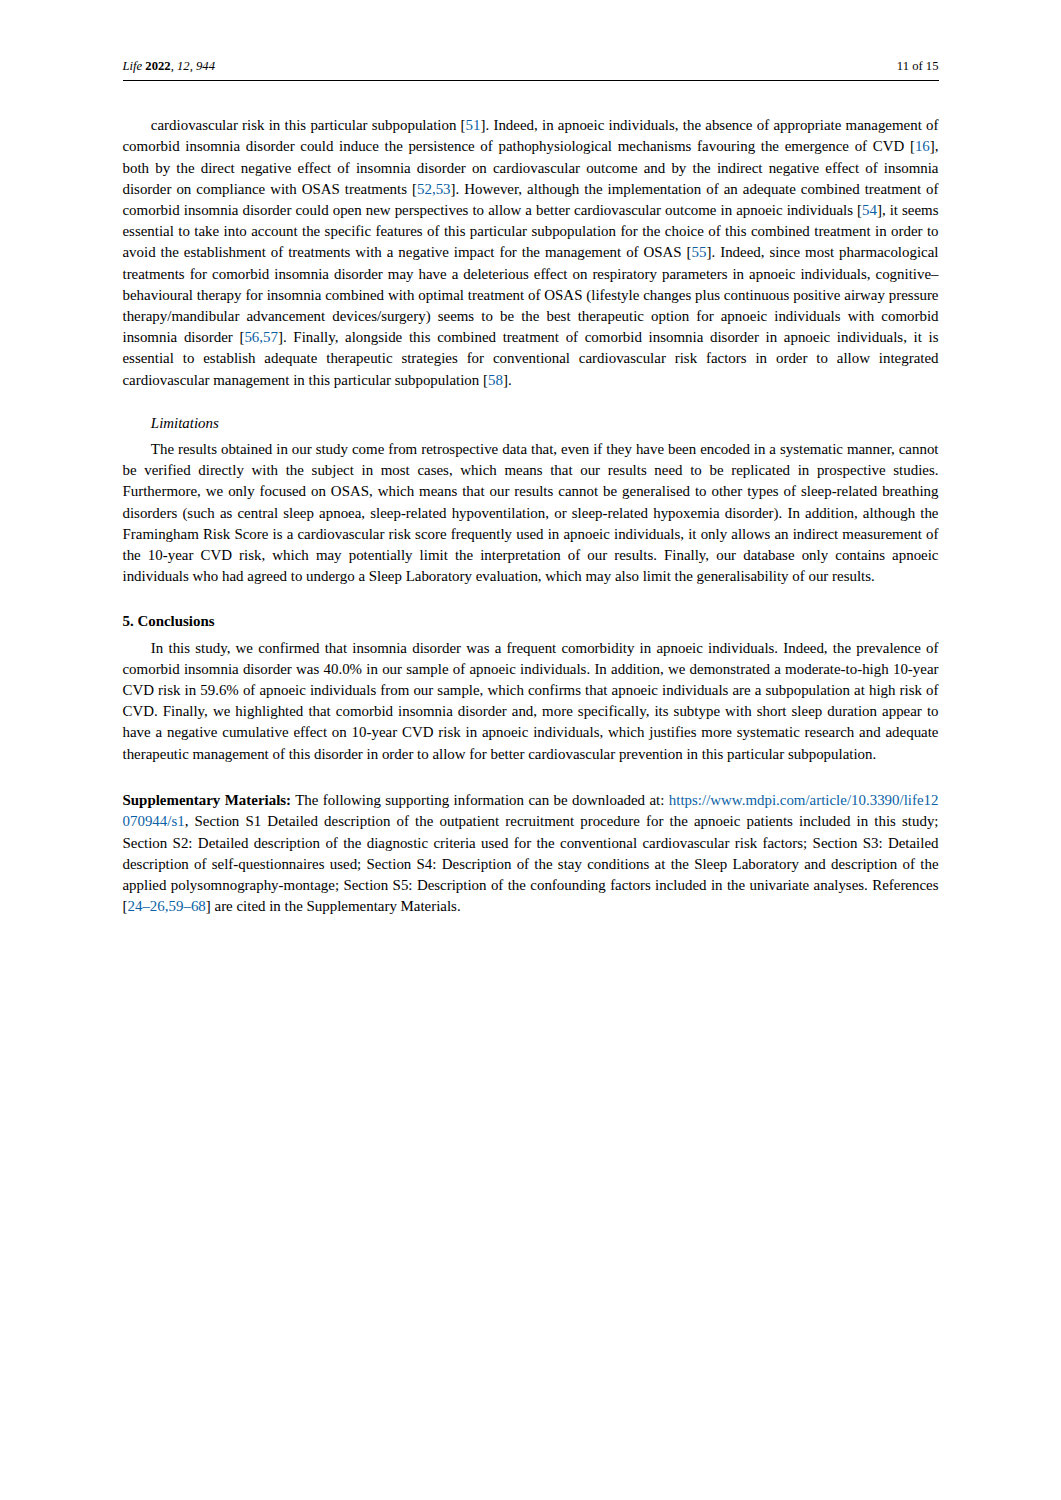Life 2022, 12, 944 11 of 15
cardiovascular risk in this particular subpopulation [51]. Indeed, in apnoeic individuals, the absence of appropriate management of comorbid insomnia disorder could induce the persistence of pathophysiological mechanisms favouring the emergence of CVD [16], both by the direct negative effect of insomnia disorder on cardiovascular outcome and by the indirect negative effect of insomnia disorder on compliance with OSAS treatments [52,53]. However, although the implementation of an adequate combined treatment of comorbid insomnia disorder could open new perspectives to allow a better cardiovascular outcome in apnoeic individuals [54], it seems essential to take into account the specific features of this particular subpopulation for the choice of this combined treatment in order to avoid the establishment of treatments with a negative impact for the management of OSAS [55]. Indeed, since most pharmacological treatments for comorbid insomnia disorder may have a deleterious effect on respiratory parameters in apnoeic individuals, cognitive–behavioural therapy for insomnia combined with optimal treatment of OSAS (lifestyle changes plus continuous positive airway pressure therapy/mandibular advancement devices/surgery) seems to be the best therapeutic option for apnoeic individuals with comorbid insomnia disorder [56,57]. Finally, alongside this combined treatment of comorbid insomnia disorder in apnoeic individuals, it is essential to establish adequate therapeutic strategies for conventional cardiovascular risk factors in order to allow integrated cardiovascular management in this particular subpopulation [58].
Limitations
The results obtained in our study come from retrospective data that, even if they have been encoded in a systematic manner, cannot be verified directly with the subject in most cases, which means that our results need to be replicated in prospective studies. Furthermore, we only focused on OSAS, which means that our results cannot be generalised to other types of sleep-related breathing disorders (such as central sleep apnoea, sleep-related hypoventilation, or sleep-related hypoxemia disorder). In addition, although the Framingham Risk Score is a cardiovascular risk score frequently used in apnoeic individuals, it only allows an indirect measurement of the 10-year CVD risk, which may potentially limit the interpretation of our results. Finally, our database only contains apnoeic individuals who had agreed to undergo a Sleep Laboratory evaluation, which may also limit the generalisability of our results.
5. Conclusions
In this study, we confirmed that insomnia disorder was a frequent comorbidity in apnoeic individuals. Indeed, the prevalence of comorbid insomnia disorder was 40.0% in our sample of apnoeic individuals. In addition, we demonstrated a moderate-to-high 10-year CVD risk in 59.6% of apnoeic individuals from our sample, which confirms that apnoeic individuals are a subpopulation at high risk of CVD. Finally, we highlighted that comorbid insomnia disorder and, more specifically, its subtype with short sleep duration appear to have a negative cumulative effect on 10-year CVD risk in apnoeic individuals, which justifies more systematic research and adequate therapeutic management of this disorder in order to allow for better cardiovascular prevention in this particular subpopulation.
Supplementary Materials: The following supporting information can be downloaded at: https://www.mdpi.com/article/10.3390/life12070944/s1, Section S1 Detailed description of the outpatient recruitment procedure for the apnoeic patients included in this study; Section S2: Detailed description of the diagnostic criteria used for the conventional cardiovascular risk factors; Section S3: Detailed description of self-questionnaires used; Section S4: Description of the stay conditions at the Sleep Laboratory and description of the applied polysomnography-montage; Section S5: Description of the confounding factors included in the univariate analyses. References [24–26,59–68] are cited in the Supplementary Materials.